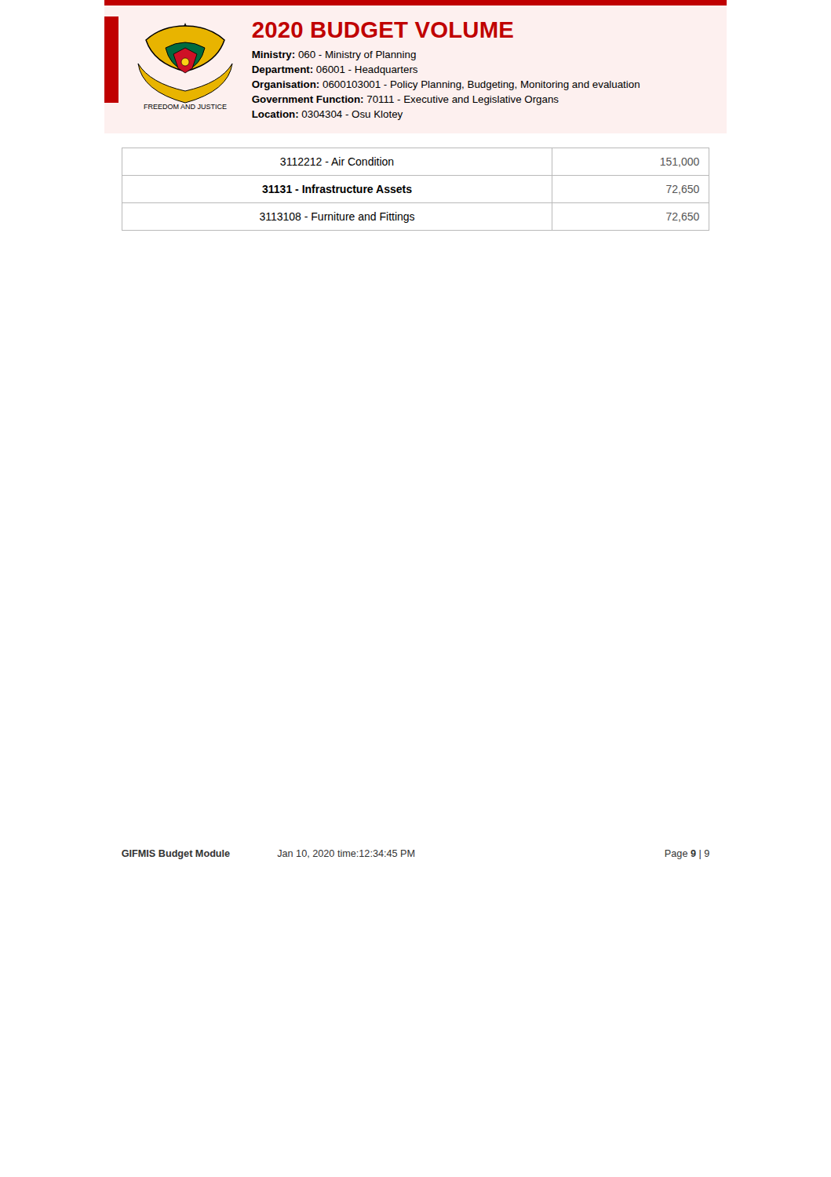2020 BUDGET VOLUME
Ministry: 060 - Ministry of Planning
Department: 06001 - Headquarters
Organisation: 0600103001 - Policy Planning, Budgeting, Monitoring and evaluation
Government Function: 70111 - Executive and Legislative Organs
Location: 0304304 - Osu Klotey
| 3112212 - Air Condition | 151,000 |
| 31131 - Infrastructure Assets | 72,650 |
| 3113108 - Furniture and Fittings | 72,650 |
GIFMIS Budget Module Jan 10, 2020 time:12:34:45 PM
Page 9 | 9